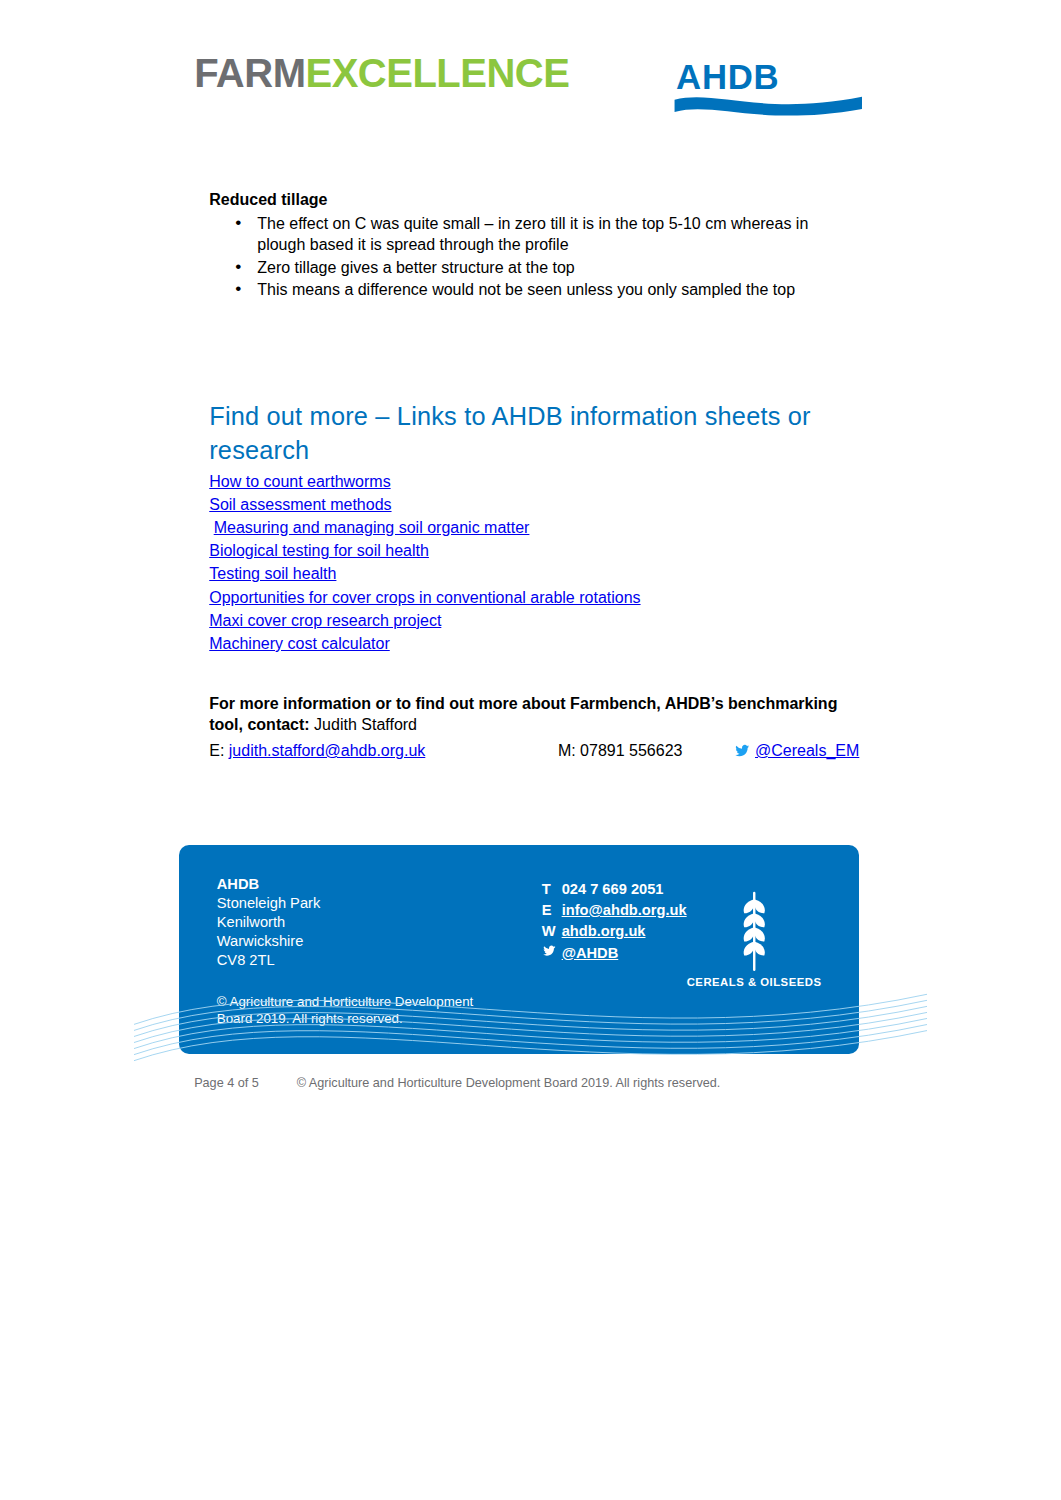FARM EXCELLENCE
AHDB
Reduced tillage
The effect on C was quite small – in zero till it is in the top 5-10 cm whereas in plough based it is spread through the profile
Zero tillage gives a better structure at the top
This means a difference would not be seen unless you only sampled the top
Find out more – Links to AHDB information sheets or research
How to count earthworms
Soil assessment methods
Measuring and managing soil organic matter
Biological testing for soil health
Testing soil health
Opportunities for cover crops in conventional arable rotations
Maxi cover crop research project
Machinery cost calculator
For more information or to find out more about Farmbench, AHDB’s benchmarking tool, contact: Judith Stafford
E: judith.stafford@ahdb.org.uk
M: 07891 556623
@Cereals_EM
AHDB
Stoneleigh Park
Kenilworth
Warwickshire
CV8 2TL
© Agriculture and Horticulture Development Board 2019. All rights reserved.
T
E
W
024 7 669 2051
info@ahdb.org.uk
ahdb.org.uk
@AHDB
CEREALS & OILSEEDS
Page 4 of 5 © Agriculture and Horticulture Development Board 2019. All rights reserved.